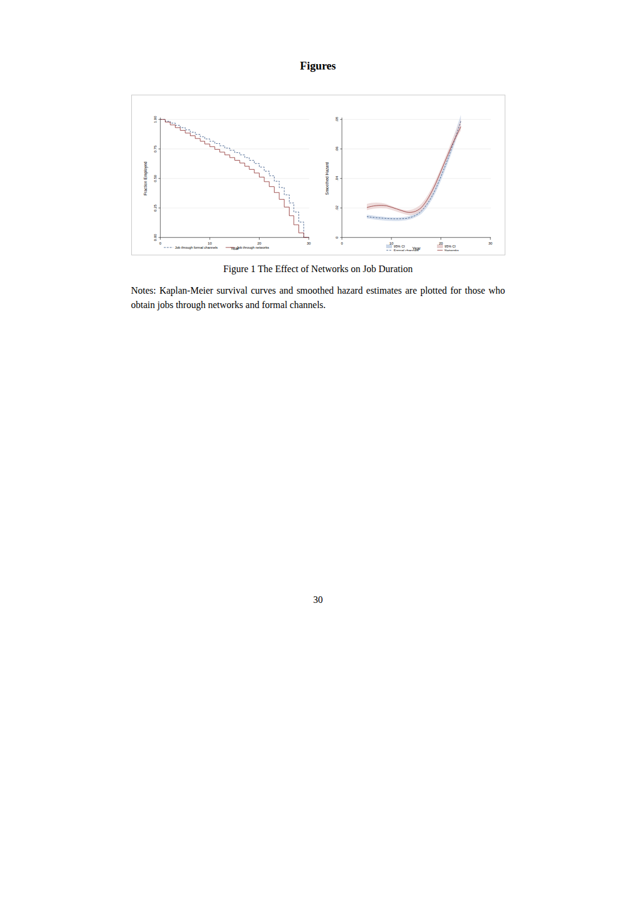Figures
1.00 0.75 0.50 0.25 0.00 Fraction Employed 0 10 20 30 Year Job through formal channels Job through networks
.08 .06 .04 .02 0 Smoothed Hazard 0 10 20 30 Year 95% CI 95% CI Formal channels Networks
Figure 1 The Effect of Networks on Job Duration
Notes: Kaplan-Meier survival curves and smoothed hazard estimates are plotted for those who obtain jobs through networks and formal channels.
30